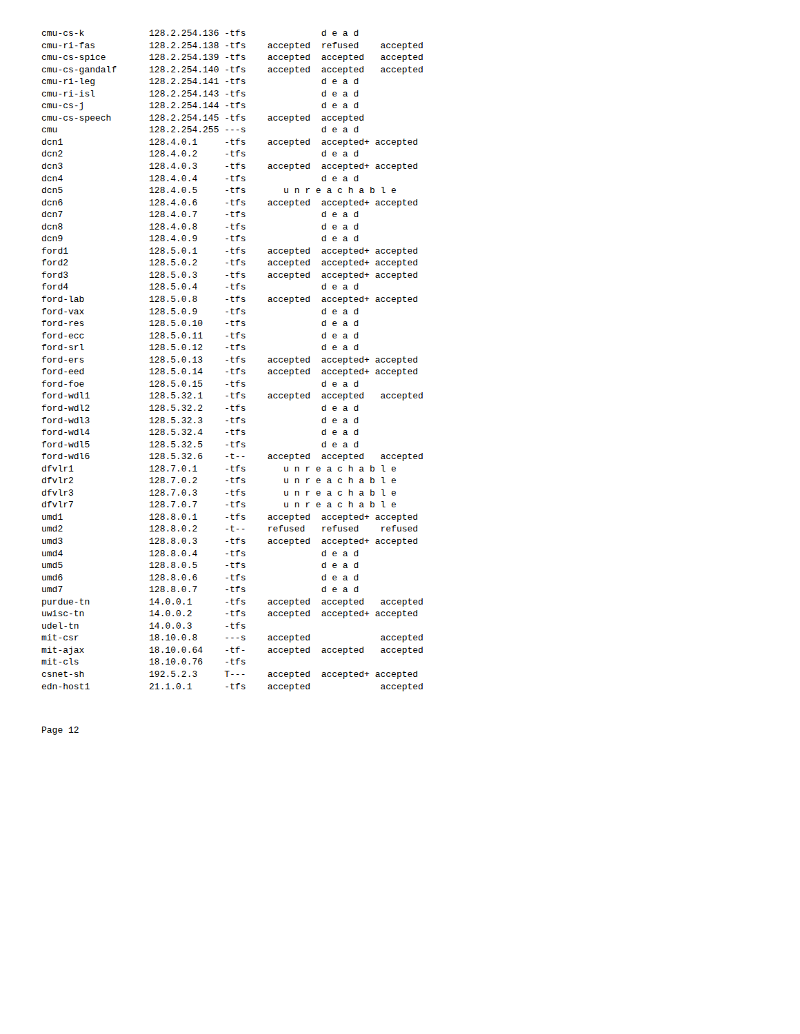cmu-cs-k            128.2.254.136 -tfs              d e a d
cmu-ri-fas          128.2.254.138 -tfs    accepted  refused    accepted
cmu-cs-spice        128.2.254.139 -tfs    accepted  accepted   accepted
cmu-cs-gandalf      128.2.254.140 -tfs    accepted  accepted   accepted
cmu-ri-leg          128.2.254.141 -tfs              d e a d
cmu-ri-isl          128.2.254.143 -tfs              d e a d
cmu-cs-j            128.2.254.144 -tfs              d e a d
cmu-cs-speech       128.2.254.145 -tfs    accepted  accepted
cmu                 128.2.254.255 ---s              d e a d
dcn1                128.4.0.1     -tfs    accepted  accepted+ accepted
dcn2                128.4.0.2     -tfs              d e a d
dcn3                128.4.0.3     -tfs    accepted  accepted+ accepted
dcn4                128.4.0.4     -tfs              d e a d
dcn5                128.4.0.5     -tfs       u n r e a c h a b l e
dcn6                128.4.0.6     -tfs    accepted  accepted+ accepted
dcn7                128.4.0.7     -tfs              d e a d
dcn8                128.4.0.8     -tfs              d e a d
dcn9                128.4.0.9     -tfs              d e a d
ford1               128.5.0.1     -tfs    accepted  accepted+ accepted
ford2               128.5.0.2     -tfs    accepted  accepted+ accepted
ford3               128.5.0.3     -tfs    accepted  accepted+ accepted
ford4               128.5.0.4     -tfs              d e a d
ford-lab            128.5.0.8     -tfs    accepted  accepted+ accepted
ford-vax            128.5.0.9     -tfs              d e a d
ford-res            128.5.0.10    -tfs              d e a d
ford-ecc            128.5.0.11    -tfs              d e a d
ford-srl            128.5.0.12    -tfs              d e a d
ford-ers            128.5.0.13    -tfs    accepted  accepted+ accepted
ford-eed            128.5.0.14    -tfs    accepted  accepted+ accepted
ford-foe            128.5.0.15    -tfs              d e a d
ford-wdl1           128.5.32.1    -tfs    accepted  accepted   accepted
ford-wdl2           128.5.32.2    -tfs              d e a d
ford-wdl3           128.5.32.3    -tfs              d e a d
ford-wdl4           128.5.32.4    -tfs              d e a d
ford-wdl5           128.5.32.5    -tfs              d e a d
ford-wdl6           128.5.32.6    -t--    accepted  accepted   accepted
dfvlr1              128.7.0.1     -tfs       u n r e a c h a b l e
dfvlr2              128.7.0.2     -tfs       u n r e a c h a b l e
dfvlr3              128.7.0.3     -tfs       u n r e a c h a b l e
dfvlr7              128.7.0.7     -tfs       u n r e a c h a b l e
umd1                128.8.0.1     -tfs    accepted  accepted+ accepted
umd2                128.8.0.2     -t--    refused   refused    refused
umd3                128.8.0.3     -tfs    accepted  accepted+ accepted
umd4                128.8.0.4     -tfs              d e a d
umd5                128.8.0.5     -tfs              d e a d
umd6                128.8.0.6     -tfs              d e a d
umd7                128.8.0.7     -tfs              d e a d
purdue-tn           14.0.0.1      -tfs    accepted  accepted   accepted
uwisc-tn            14.0.0.2      -tfs    accepted  accepted+ accepted
udel-tn             14.0.0.3      -tfs
mit-csr             18.10.0.8     ---s    accepted             accepted
mit-ajax            18.10.0.64    -tf-    accepted  accepted   accepted
mit-cls             18.10.0.76    -tfs
csnet-sh            192.5.2.3     T---    accepted  accepted+ accepted
edn-host1           21.1.0.1      -tfs    accepted             accepted
Page 12